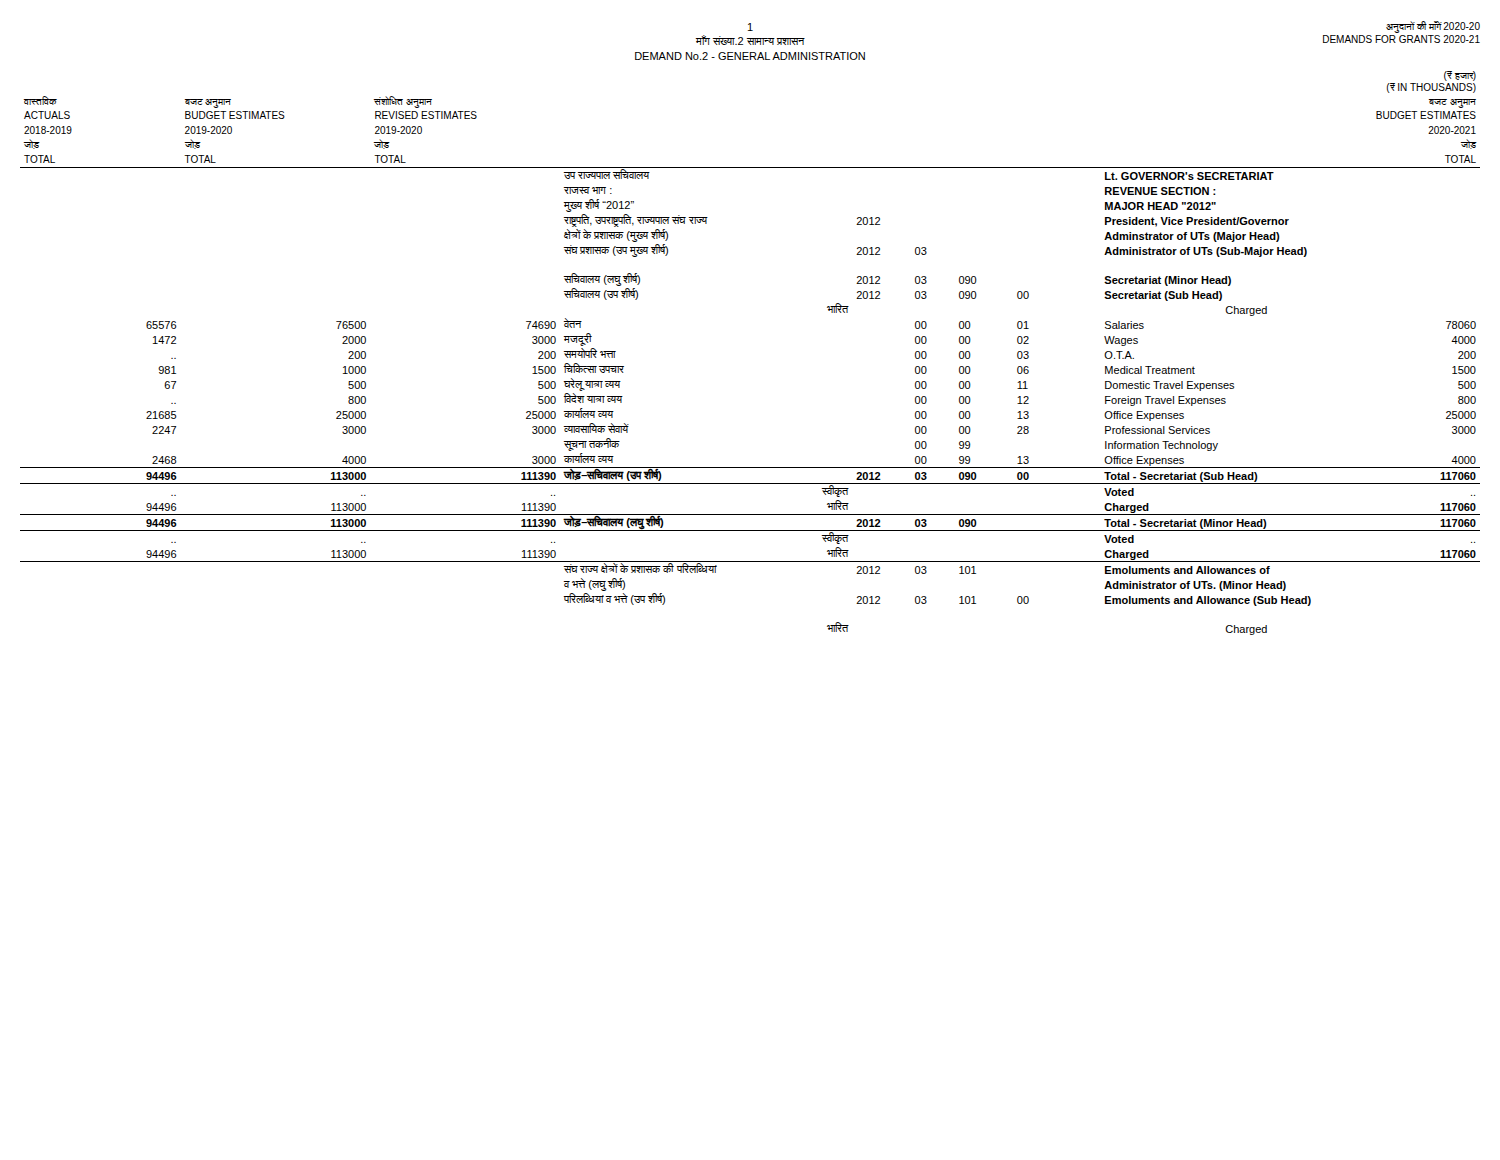अनुदानों की माँगें 2020-20
DEMANDS FOR GRANTS 2020-21
1
माँग संख्या.2 सामान्य प्रशासन
DEMAND No.2 - GENERAL ADMINISTRATION
| | (₹ हजार) (₹ IN THOUSANDS) |
| वास्तविक | बजट अनुमान | संशोधित अनुमान | | बजट अनुमान |
| ACTUALS | BUDGET ESTIMATES | REVISED ESTIMATES | | BUDGET ESTIMATES |
| 2018-2019 | 2019-2020 | 2019-2020 | | 2020-2021 |
| जोड़ | जोड़ | जोड़ | | जोड़ |
| TOTAL | TOTAL | TOTAL | | TOTAL |
| | उप राज्यपाल सचिवालय | | Lt. GOVERNOR's SECRETARIAT |
| | राजस्व भाग : | | REVENUE SECTION : |
| | मुख्य शीर्ष “2012” | | MAJOR HEAD "2012" |
| | राष्ट्रपति, उपराष्ट्रपति, राज्यपाल संघ राज्य | 2012 | | President, Vice President/Governor |
| | क्षेत्रों के प्रशासक (मुख्य शीर्ष) | | Adminstrator of UTs (Major Head) |
| | संघ प्रशासक (उप मुख्य शीर्ष) | 2012 | 03 | | Administrator of UTs (Sub-Major Head) |
| | सचिवालय (लघु शीर्ष) | 2012 | 03 | 090 | | Secretariat (Minor Head) |
| | सचिवालय (उप शीर्ष) | 2012 | 03 | 090 | 00 | | Secretariat (Sub Head) |
| | भारित | | Charged | |
| 65576 | 76500 | 74690 | वेतन | | 00 | 00 | 01 | | Salaries | 78060 |
| 1472 | 2000 | 3000 | मजदूरी | | 00 | 00 | 02 | | Wages | 4000 |
| .. | 200 | 200 | समयोपरि भत्ता | | 00 | 00 | 03 | | O.T.A. | 200 |
| 981 | 1000 | 1500 | चिकित्सा उपचार | | 00 | 00 | 06 | | Medical Treatment | 1500 |
| 67 | 500 | 500 | घरेलू यात्रा व्यय | | 00 | 00 | 11 | | Domestic Travel Expenses | 500 |
| .. | 800 | 500 | विदेश यात्रा व्यय | | 00 | 00 | 12 | | Foreign Travel Expenses | 800 |
| 21685 | 25000 | 25000 | कार्यालय व्यय | | 00 | 00 | 13 | | Office Expenses | 25000 |
| 2247 | 3000 | 3000 | व्यावसायिक सेवायें | | 00 | 00 | 28 | | Professional Services | 3000 |
| | सूचना तकनीक | | 00 | 99 | | Information Technology | |
| 2468 | 4000 | 3000 | कार्यालय व्यय | | 00 | 99 | 13 | | Office Expenses | 4000 |
| 94496 | 113000 | 111390 | जोड़–सचिवालय (उप शीर्ष) | 2012 | 03 | 090 | 00 | | Total - Secretariat (Sub Head) | 117060 |
| .. | .. | .. | स्वीकृत | | Voted | .. |
| 94496 | 113000 | 111390 | भारित | | Charged | 117060 |
| 94496 | 113000 | 111390 | जोड़–सचिवालय (लघु शीर्ष) | 2012 | 03 | 090 | | Total - Secretariat (Minor Head) | 117060 |
| .. | .. | .. | स्वीकृत | | Voted | .. |
| 94496 | 113000 | 111390 | भारित | | Charged | 117060 |
| | संघ राज्य क्षेत्रों के प्रशासक की परिलब्धियां | 2012 | 03 | 101 | | Emoluments and Allowances of |
| | व भत्ते (लघु शीर्ष) | | Administrator of UTs. (Minor Head) |
| | परिलब्धियां व भत्ते (उप शीर्ष) | 2012 | 03 | 101 | 00 | | Emoluments and Allowance (Sub Head) |
| | भारित | | Charged | |